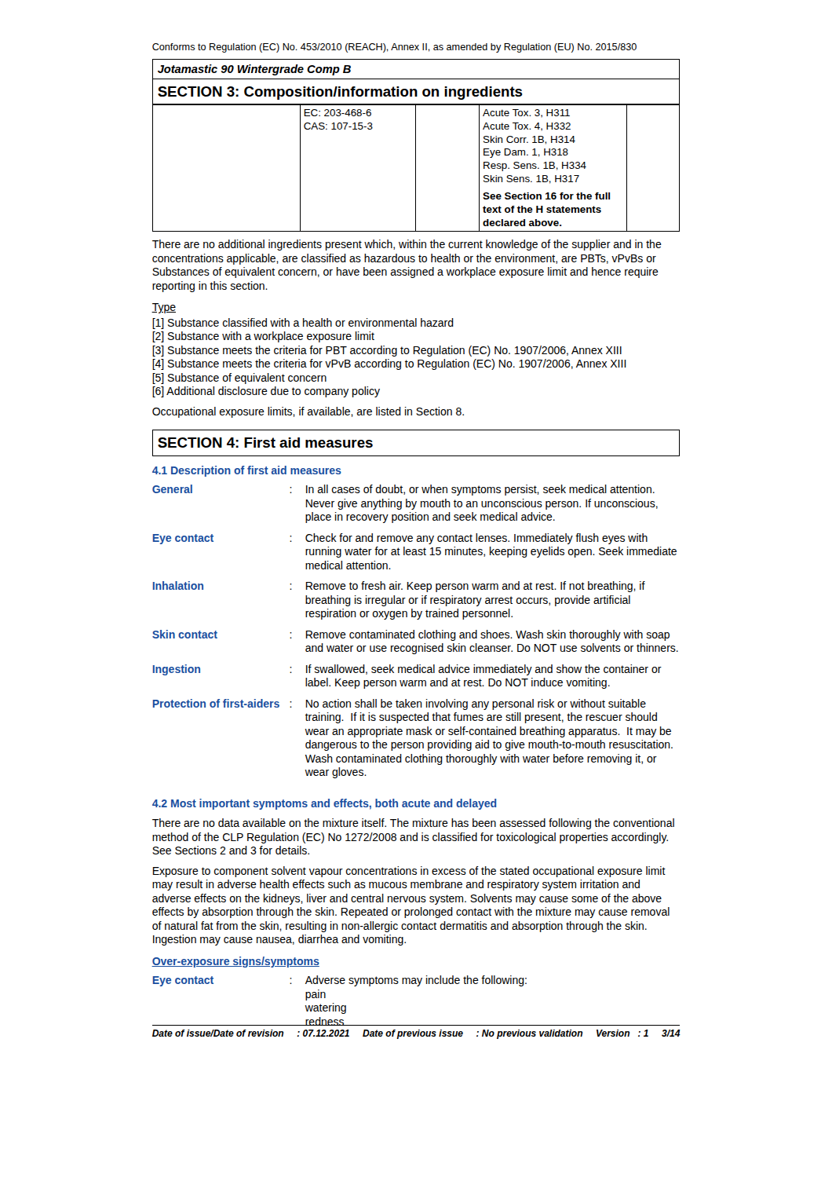Conforms to Regulation (EC) No. 453/2010 (REACH), Annex II, as amended by Regulation (EU) No. 2015/830
Jotamastic 90 Wintergrade Comp B
SECTION 3: Composition/information on ingredients
| | EC: 203-468-6 CAS: 107-15-3 | | Acute Tox. 3, H311 Acute Tox. 4, H332 Skin Corr. 1B, H314 Eye Dam. 1, H318 Resp. Sens. 1B, H334 Skin Sens. 1B, H317 See Section 16 for the full text of the H statements declared above. | |
There are no additional ingredients present which, within the current knowledge of the supplier and in the concentrations applicable, are classified as hazardous to health or the environment, are PBTs, vPvBs or Substances of equivalent concern, or have been assigned a workplace exposure limit and hence require reporting in this section.
Type
[1] Substance classified with a health or environmental hazard
[2] Substance with a workplace exposure limit
[3] Substance meets the criteria for PBT according to Regulation (EC) No. 1907/2006, Annex XIII
[4] Substance meets the criteria for vPvB according to Regulation (EC) No. 1907/2006, Annex XIII
[5] Substance of equivalent concern
[6] Additional disclosure due to company policy
Occupational exposure limits, if available, are listed in Section 8.
SECTION 4: First aid measures
4.1 Description of first aid measures
| General | : | In all cases of doubt, or when symptoms persist, seek medical attention. Never give anything by mouth to an unconscious person. If unconscious, place in recovery position and seek medical advice. |
| Eye contact | : | Check for and remove any contact lenses. Immediately flush eyes with running water for at least 15 minutes, keeping eyelids open. Seek immediate medical attention. |
| Inhalation | : | Remove to fresh air. Keep person warm and at rest. If not breathing, if breathing is irregular or if respiratory arrest occurs, provide artificial respiration or oxygen by trained personnel. |
| Skin contact | : | Remove contaminated clothing and shoes. Wash skin thoroughly with soap and water or use recognised skin cleanser. Do NOT use solvents or thinners. |
| Ingestion | : | If swallowed, seek medical advice immediately and show the container or label. Keep person warm and at rest. Do NOT induce vomiting. |
| Protection of first-aiders | : | No action shall be taken involving any personal risk or without suitable training. If it is suspected that fumes are still present, the rescuer should wear an appropriate mask or self-contained breathing apparatus. It may be dangerous to the person providing aid to give mouth-to-mouth resuscitation. Wash contaminated clothing thoroughly with water before removing it, or wear gloves. |
4.2 Most important symptoms and effects, both acute and delayed
There are no data available on the mixture itself. The mixture has been assessed following the conventional method of the CLP Regulation (EC) No 1272/2008 and is classified for toxicological properties accordingly. See Sections 2 and 3 for details.
Exposure to component solvent vapour concentrations in excess of the stated occupational exposure limit may result in adverse health effects such as mucous membrane and respiratory system irritation and adverse effects on the kidneys, liver and central nervous system. Solvents may cause some of the above effects by absorption through the skin. Repeated or prolonged contact with the mixture may cause removal of natural fat from the skin, resulting in non-allergic contact dermatitis and absorption through the skin. Ingestion may cause nausea, diarrhea and vomiting.
Over-exposure signs/symptoms
| Eye contact | : | Adverse symptoms may include the following: pain watering redness |
Date of issue/Date of revision : 07.12.2021 Date of previous issue : No previous validation Version : 1 3/14